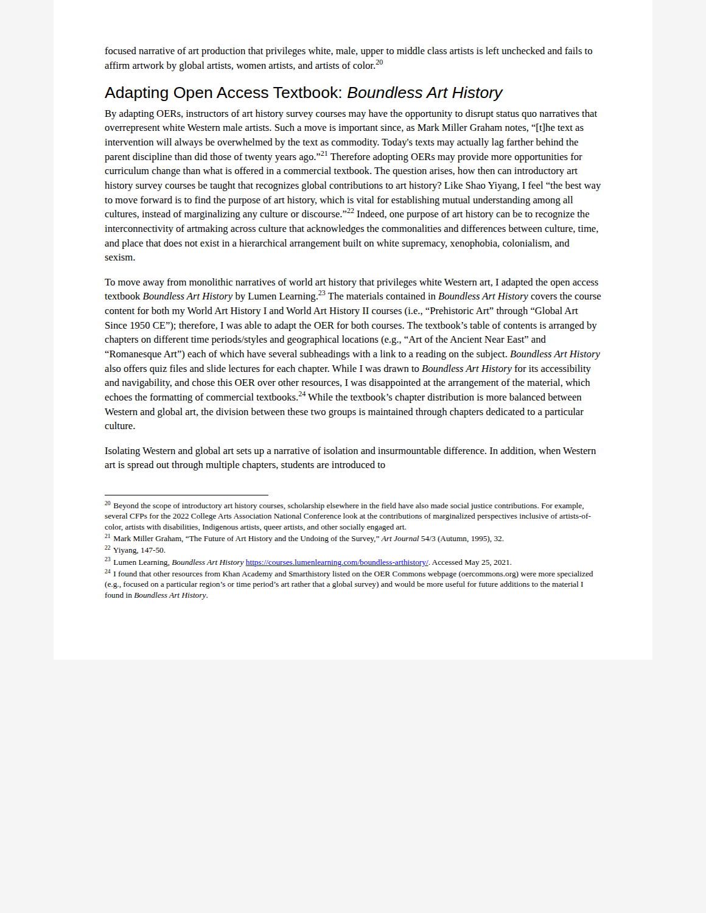focused narrative of art production that privileges white, male, upper to middle class artists is left unchecked and fails to affirm artwork by global artists, women artists, and artists of color.20
Adapting Open Access Textbook: Boundless Art History
By adapting OERs, instructors of art history survey courses may have the opportunity to disrupt status quo narratives that overrepresent white Western male artists. Such a move is important since, as Mark Miller Graham notes, “[t]he text as intervention will always be overwhelmed by the text as commodity. Today's texts may actually lag farther behind the parent discipline than did those of twenty years ago.”21 Therefore adopting OERs may provide more opportunities for curriculum change than what is offered in a commercial textbook. The question arises, how then can introductory art history survey courses be taught that recognizes global contributions to art history? Like Shao Yiyang, I feel “the best way to move forward is to find the purpose of art history, which is vital for establishing mutual understanding among all cultures, instead of marginalizing any culture or discourse.”22 Indeed, one purpose of art history can be to recognize the interconnectivity of artmaking across culture that acknowledges the commonalities and differences between culture, time, and place that does not exist in a hierarchical arrangement built on white supremacy, xenophobia, colonialism, and sexism.
To move away from monolithic narratives of world art history that privileges white Western art, I adapted the open access textbook Boundless Art History by Lumen Learning.23 The materials contained in Boundless Art History covers the course content for both my World Art History I and World Art History II courses (i.e., “Prehistoric Art” through “Global Art Since 1950 CE”); therefore, I was able to adapt the OER for both courses. The textbook’s table of contents is arranged by chapters on different time periods/styles and geographical locations (e.g., “Art of the Ancient Near East” and “Romanesque Art”) each of which have several subheadings with a link to a reading on the subject. Boundless Art History also offers quiz files and slide lectures for each chapter. While I was drawn to Boundless Art History for its accessibility and navigability, and chose this OER over other resources, I was disappointed at the arrangement of the material, which echoes the formatting of commercial textbooks.24 While the textbook’s chapter distribution is more balanced between Western and global art, the division between these two groups is maintained through chapters dedicated to a particular culture.
Isolating Western and global art sets up a narrative of isolation and insurmountable difference. In addition, when Western art is spread out through multiple chapters, students are introduced to
20 Beyond the scope of introductory art history courses, scholarship elsewhere in the field have also made social justice contributions. For example, several CFPs for the 2022 College Arts Association National Conference look at the contributions of marginalized perspectives inclusive of artists-of-color, artists with disabilities, Indigenous artists, queer artists, and other socially engaged art.
21 Mark Miller Graham, “The Future of Art History and the Undoing of the Survey,” Art Journal 54/3 (Autumn, 1995), 32.
22 Yiyang, 147-50.
23 Lumen Learning, Boundless Art History https://courses.lumenlearning.com/boundless-arthistory/. Accessed May 25, 2021.
24 I found that other resources from Khan Academy and Smarthistory listed on the OER Commons webpage (oercommons.org) were more specialized (e.g., focused on a particular region’s or time period’s art rather that a global survey) and would be more useful for future additions to the material I found in Boundless Art History.